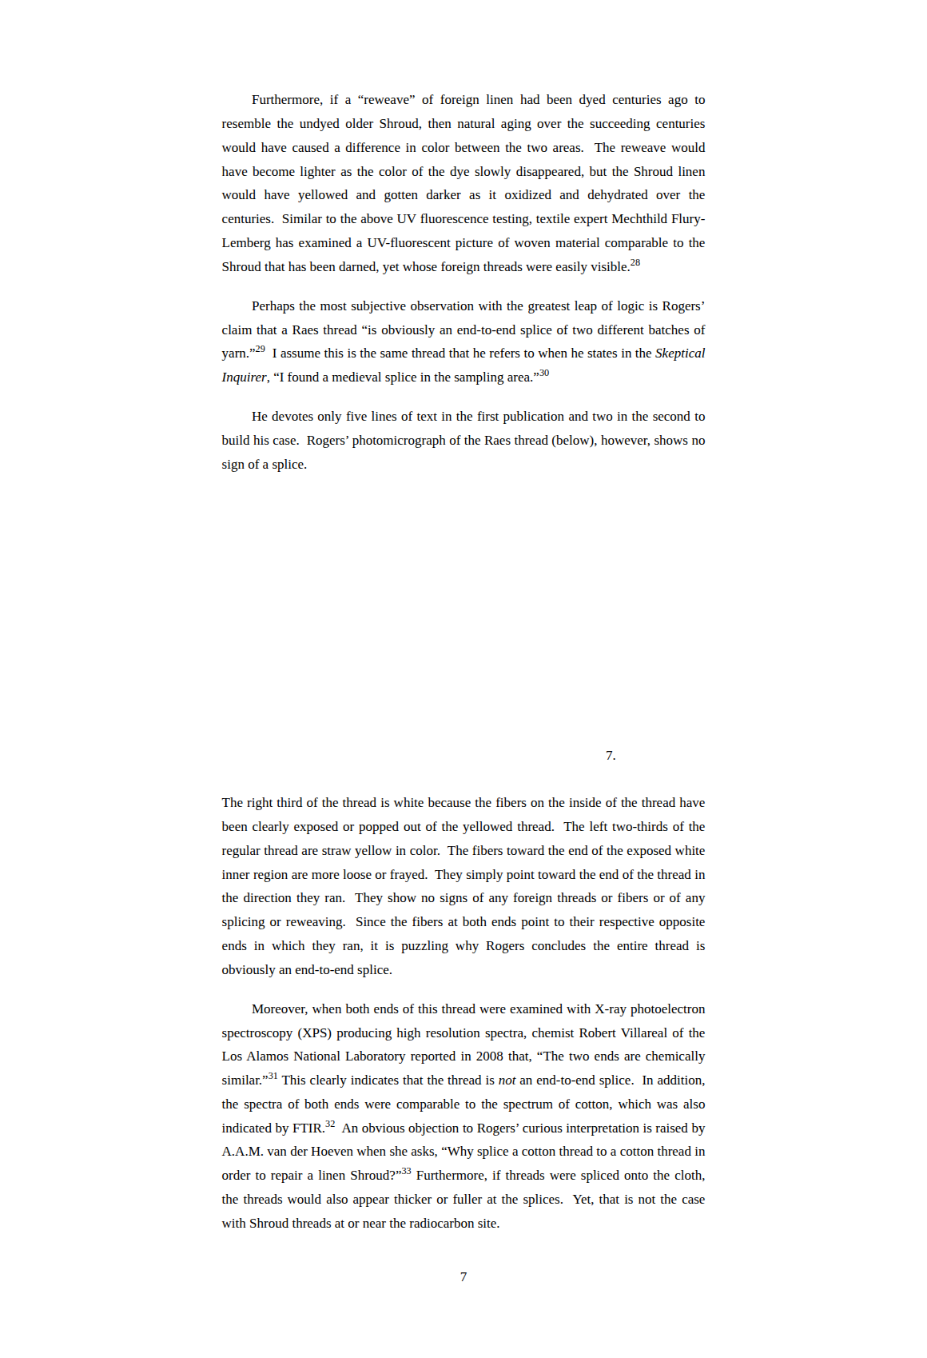Furthermore, if a “reweave” of foreign linen had been dyed centuries ago to resemble the undyed older Shroud, then natural aging over the succeeding centuries would have caused a difference in color between the two areas. The reweave would have become lighter as the color of the dye slowly disappeared, but the Shroud linen would have yellowed and gotten darker as it oxidized and dehydrated over the centuries. Similar to the above UV fluorescence testing, textile expert Mechthild Flury-Lemberg has examined a UV-fluorescent picture of woven material comparable to the Shroud that has been darned, yet whose foreign threads were easily visible.28
Perhaps the most subjective observation with the greatest leap of logic is Rogers’ claim that a Raes thread “is obviously an end-to-end splice of two different batches of yarn.”29 I assume this is the same thread that he refers to when he states in the Skeptical Inquirer, “I found a medieval splice in the sampling area.”30
He devotes only five lines of text in the first publication and two in the second to build his case. Rogers’ photomicrograph of the Raes thread (below), however, shows no sign of a splice.
7.
The right third of the thread is white because the fibers on the inside of the thread have been clearly exposed or popped out of the yellowed thread. The left two-thirds of the regular thread are straw yellow in color. The fibers toward the end of the exposed white inner region are more loose or frayed. They simply point toward the end of the thread in the direction they ran. They show no signs of any foreign threads or fibers or of any splicing or reweaving. Since the fibers at both ends point to their respective opposite ends in which they ran, it is puzzling why Rogers concludes the entire thread is obviously an end-to-end splice.
Moreover, when both ends of this thread were examined with X-ray photoelectron spectroscopy (XPS) producing high resolution spectra, chemist Robert Villareal of the Los Alamos National Laboratory reported in 2008 that, “The two ends are chemically similar.”31 This clearly indicates that the thread is not an end-to-end splice. In addition, the spectra of both ends were comparable to the spectrum of cotton, which was also indicated by FTIR.32 An obvious objection to Rogers’ curious interpretation is raised by A.A.M. van der Hoeven when she asks, “Why splice a cotton thread to a cotton thread in order to repair a linen Shroud?”33 Furthermore, if threads were spliced onto the cloth, the threads would also appear thicker or fuller at the splices. Yet, that is not the case with Shroud threads at or near the radiocarbon site.
7